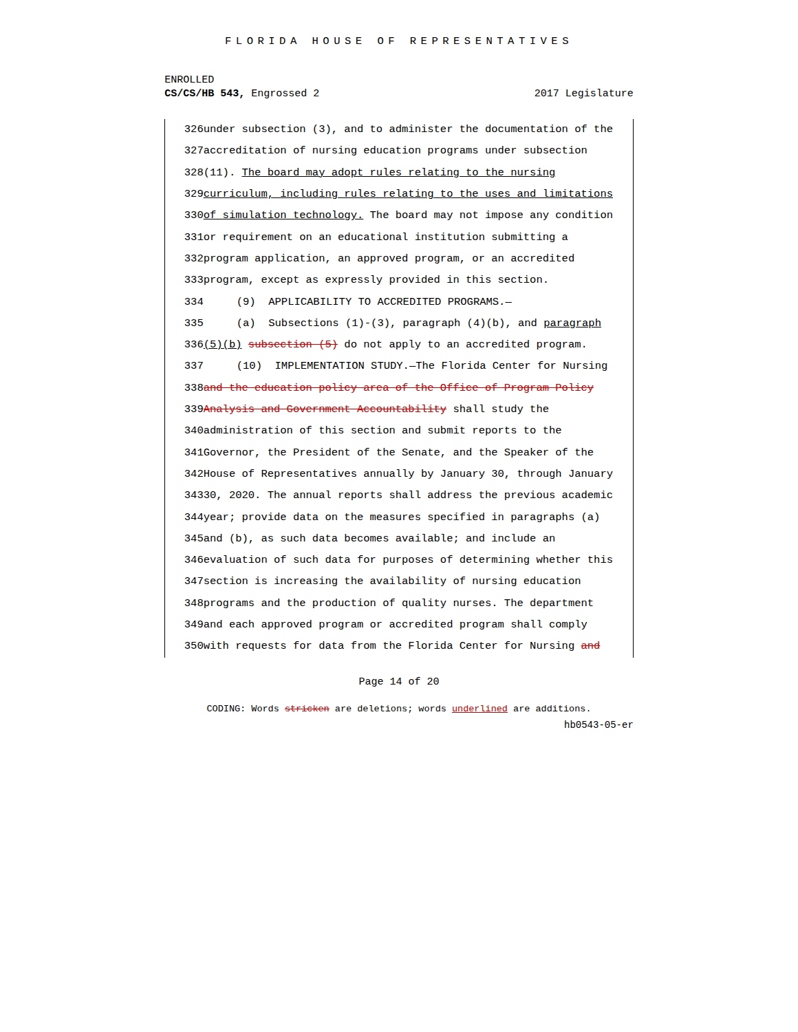FLORIDA HOUSE OF REPRESENTATIVES
ENROLLED
CS/CS/HB 543, Engrossed 2 2017 Legislature
| 326 | under subsection (3), and to administer the documentation of the |
| 327 | accreditation of nursing education programs under subsection |
| 328 | (11). The board may adopt rules relating to the nursing |
| 329 | curriculum, including rules relating to the uses and limitations |
| 330 | of simulation technology. The board may not impose any condition |
| 331 | or requirement on an educational institution submitting a |
| 332 | program application, an approved program, or an accredited |
| 333 | program, except as expressly provided in this section. |
| 334 | (9) APPLICABILITY TO ACCREDITED PROGRAMS.— |
| 335 | (a) Subsections (1)-(3), paragraph (4)(b), and paragraph |
| 336 | (5)(b) subsection (5) do not apply to an accredited program. |
| 337 | (10) IMPLEMENTATION STUDY.—The Florida Center for Nursing |
| 338 | and the education policy area of the Office of Program Policy |
| 339 | Analysis and Government Accountability shall study the |
| 340 | administration of this section and submit reports to the |
| 341 | Governor, the President of the Senate, and the Speaker of the |
| 342 | House of Representatives annually by January 30, through January |
| 343 | 30, 2020. The annual reports shall address the previous academic |
| 344 | year; provide data on the measures specified in paragraphs (a) |
| 345 | and (b), as such data becomes available; and include an |
| 346 | evaluation of such data for purposes of determining whether this |
| 347 | section is increasing the availability of nursing education |
| 348 | programs and the production of quality nurses. The department |
| 349 | and each approved program or accredited program shall comply |
| 350 | with requests for data from the Florida Center for Nursing and |
Page 14 of 20
CODING: Words stricken are deletions; words underlined are additions.
hb0543-05-er